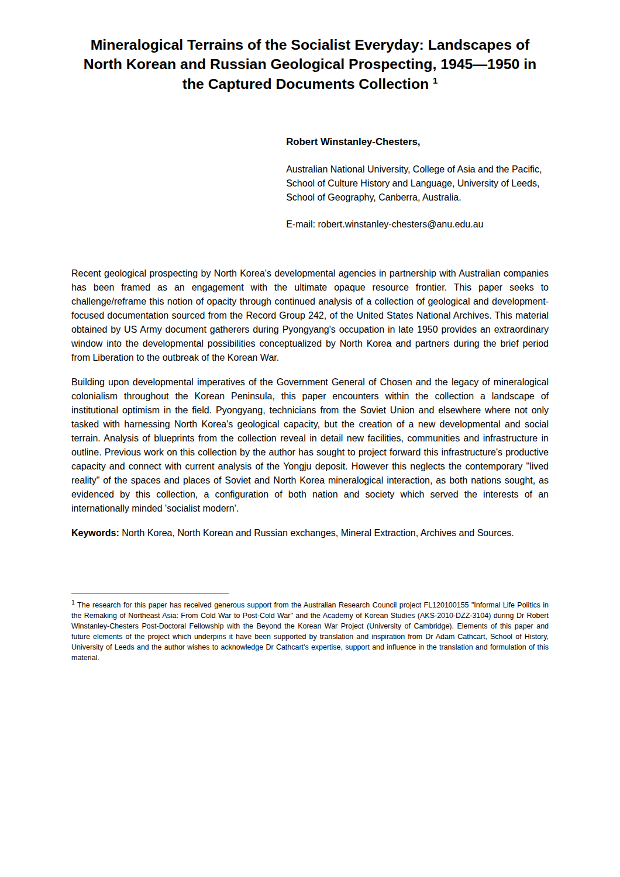Mineralogical Terrains of the Socialist Everyday: Landscapes of North Korean and Russian Geological Prospecting, 1945—1950 in the Captured Documents Collection 1
Robert Winstanley-Chesters,
Australian National University, College of Asia and the Pacific, School of Culture History and Language, University of Leeds, School of Geography, Canberra, Australia.
E-mail: robert.winstanley-chesters@anu.edu.au
Recent geological prospecting by North Korea's developmental agencies in partnership with Australian companies has been framed as an engagement with the ultimate opaque resource frontier. This paper seeks to challenge/reframe this notion of opacity through continued analysis of a collection of geological and development-focused documentation sourced from the Record Group 242, of the United States National Archives. This material obtained by US Army document gatherers during Pyongyang's occupation in late 1950 provides an extraordinary window into the developmental possibilities conceptualized by North Korea and partners during the brief period from Liberation to the outbreak of the Korean War.
Building upon developmental imperatives of the Government General of Chosen and the legacy of mineralogical colonialism throughout the Korean Peninsula, this paper encounters within the collection a landscape of institutional optimism in the field. Pyongyang, technicians from the Soviet Union and elsewhere where not only tasked with harnessing North Korea's geological capacity, but the creation of a new developmental and social terrain. Analysis of blueprints from the collection reveal in detail new facilities, communities and infrastructure in outline. Previous work on this collection by the author has sought to project forward this infrastructure's productive capacity and connect with current analysis of the Yongju deposit. However this neglects the contemporary "lived reality" of the spaces and places of Soviet and North Korea mineralogical interaction, as both nations sought, as evidenced by this collection, a configuration of both nation and society which served the interests of an internationally minded 'socialist modern'.
Keywords: North Korea, North Korean and Russian exchanges, Mineral Extraction, Archives and Sources.
1 The research for this paper has received generous support from the Australian Research Council project FL120100155 "Informal Life Politics in the Remaking of Northeast Asia: From Cold War to Post-Cold War" and the Academy of Korean Studies (AKS-2010-DZZ-3104) during Dr Robert Winstanley-Chesters Post-Doctoral Fellowship with the Beyond the Korean War Project (University of Cambridge). Elements of this paper and future elements of the project which underpins it have been supported by translation and inspiration from Dr Adam Cathcart, School of History, University of Leeds and the author wishes to acknowledge Dr Cathcart's expertise, support and influence in the translation and formulation of this material.